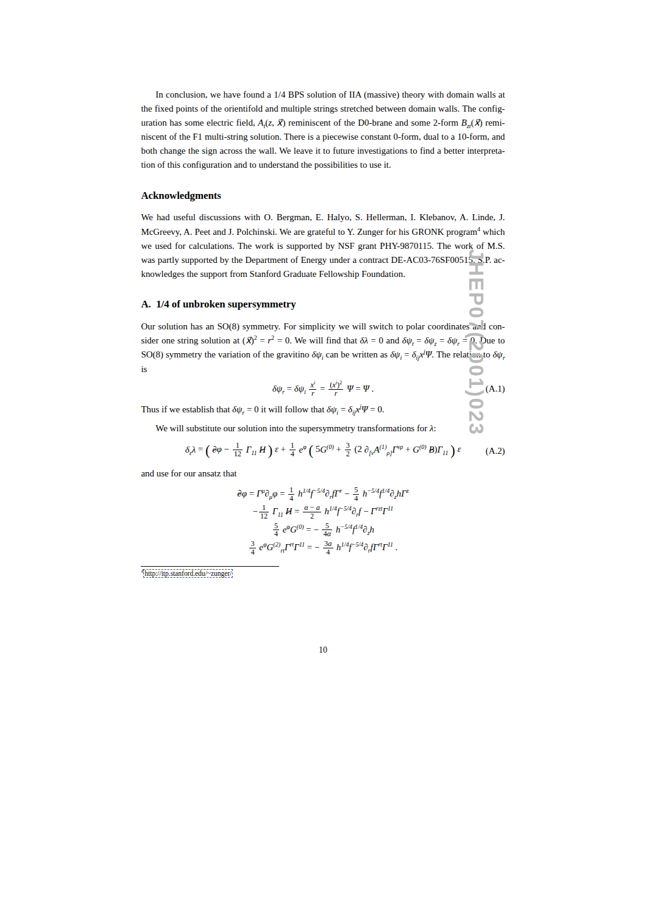JHEP07(2001)023
In conclusion, we have found a 1/4 BPS solution of IIA (massive) theory with domain walls at the fixed points of the orientifold and multiple strings stretched between domain walls. The configuration has some electric field, At(z, x⃗) reminiscent of the D0-brane and some 2-form Bzt(x⃗) reminiscent of the F1 multi-string solution. There is a piecewise constant 0-form, dual to a 10-form, and both change the sign across the wall. We leave it to future investigations to find a better interpretation of this configuration and to understand the possibilities to use it.
Acknowledgments
We had useful discussions with O. Bergman, E. Halyo, S. Hellerman, I. Klebanov, A. Linde, J. McGreevy, A. Peet and J. Polchinski. We are grateful to Y. Zunger for his GRONK program4 which we used for calculations. The work is supported by NSF grant PHY-9870115. The work of M.S. was partly supported by the Department of Energy under a contract DE-AC03-76SF00515. S.P. acknowledges the support from Stanford Graduate Fellowship Foundation.
A. 1/4 of unbroken supersymmetry
Our solution has an SO(8) symmetry. For simplicity we will switch to polar coordinates and consider one string solution at (x⃗)2 = r2 = 0. We will find that δλ = 0 and δψt = δψz = δψr = 0. Due to SO(8) symmetry the variation of the gravitino δψi can be written as δψi = δijxjΨ. The relation to δψr is
δψr = δψi xi r = (xi)2 r Ψ = Ψ . (A.1)
Thus if we establish that δψr = 0 it will follow that δψi = δijxjΨ = 0.
We will substitute our solution into the supersymmetry transformations for λ:
δελ = ( ∂φ − 112 Γ11 H ) ε + 14 eφ ( 5G(0) + 32 (2 ∂[νA(1)ρ]Γνρ + G(0) B)Γ11 ) ε (A.2)
and use for our ansatz that
∂φ = Γμ∂μφ = 14 h1/4f−5/4∂rfΓr − 54 h−5/4f1/4∂zhΓz −112 Γ11 H = α − a 2 h1/4f−5/4∂rf − ΓrztΓ11 54 eφG(0) = − 54α h−5/4f1/4∂zh 34 eφG(2)rtΓrtΓ11 = − 3a 4 h1/4f−5/4∂rfΓrtΓ11 .
4http://itp.stanford.edu/~zunger/
10